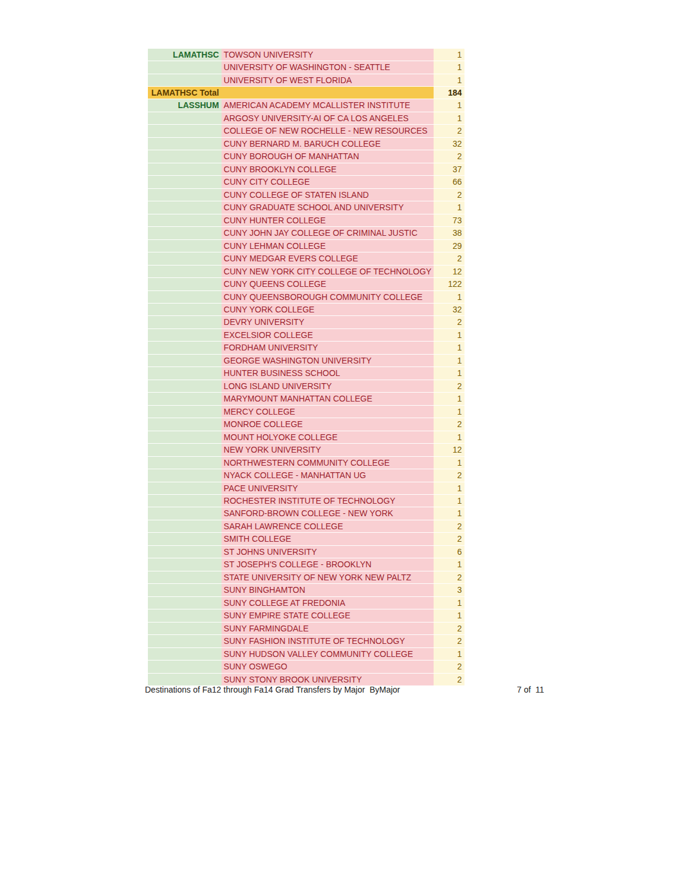| LAMATHSC | TOWSON UNIVERSITY | 1 |
| | UNIVERSITY OF WASHINGTON - SEATTLE | 1 |
| | UNIVERSITY OF WEST FLORIDA | 1 |
| LAMATHSC Total | | 184 |
| LASSHUM | AMERICAN ACADEMY MCALLISTER INSTITUTE | 1 |
| | ARGOSY UNIVERSITY-AI OF CA LOS ANGELES | 1 |
| | COLLEGE OF NEW ROCHELLE - NEW RESOURCES | 2 |
| | CUNY BERNARD M. BARUCH COLLEGE | 32 |
| | CUNY BOROUGH OF MANHATTAN | 2 |
| | CUNY BROOKLYN COLLEGE | 37 |
| | CUNY CITY COLLEGE | 66 |
| | CUNY COLLEGE OF STATEN ISLAND | 2 |
| | CUNY GRADUATE SCHOOL AND UNIVERSITY | 1 |
| | CUNY HUNTER COLLEGE | 73 |
| | CUNY JOHN JAY COLLEGE OF CRIMINAL JUSTIC | 38 |
| | CUNY LEHMAN COLLEGE | 29 |
| | CUNY MEDGAR EVERS COLLEGE | 2 |
| | CUNY NEW YORK CITY COLLEGE OF TECHNOLOGY | 12 |
| | CUNY QUEENS COLLEGE | 122 |
| | CUNY QUEENSBOROUGH COMMUNITY COLLEGE | 1 |
| | CUNY YORK COLLEGE | 32 |
| | DEVRY UNIVERSITY | 2 |
| | EXCELSIOR COLLEGE | 1 |
| | FORDHAM UNIVERSITY | 1 |
| | GEORGE WASHINGTON UNIVERSITY | 1 |
| | HUNTER BUSINESS SCHOOL | 1 |
| | LONG ISLAND UNIVERSITY | 2 |
| | MARYMOUNT MANHATTAN COLLEGE | 1 |
| | MERCY COLLEGE | 1 |
| | MONROE COLLEGE | 2 |
| | MOUNT HOLYOKE COLLEGE | 1 |
| | NEW YORK UNIVERSITY | 12 |
| | NORTHWESTERN COMMUNITY COLLEGE | 1 |
| | NYACK COLLEGE - MANHATTAN UG | 2 |
| | PACE UNIVERSITY | 1 |
| | ROCHESTER INSTITUTE OF TECHNOLOGY | 1 |
| | SANFORD-BROWN COLLEGE - NEW YORK | 1 |
| | SARAH LAWRENCE COLLEGE | 2 |
| | SMITH COLLEGE | 2 |
| | ST JOHNS UNIVERSITY | 6 |
| | ST JOSEPH'S COLLEGE - BROOKLYN | 1 |
| | STATE UNIVERSITY OF NEW YORK NEW PALTZ | 2 |
| | SUNY BINGHAMTON | 3 |
| | SUNY COLLEGE AT FREDONIA | 1 |
| | SUNY EMPIRE STATE COLLEGE | 1 |
| | SUNY FARMINGDALE | 2 |
| | SUNY FASHION INSTITUTE OF TECHNOLOGY | 2 |
| | SUNY HUDSON VALLEY COMMUNITY COLLEGE | 1 |
| | SUNY OSWEGO | 2 |
| | SUNY STONY BROOK UNIVERSITY | 2 |
Destinations of Fa12 through Fa14 Grad Transfers by Major ByMajor
7 of 11